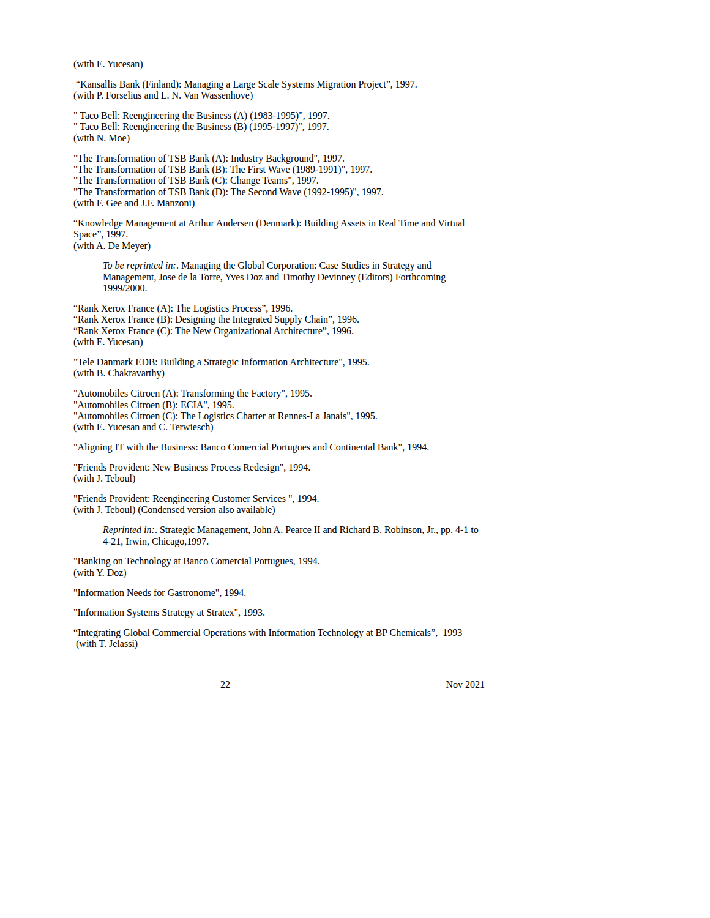(with E. Yucesan)
“Kansallis Bank (Finland): Managing a Large Scale Systems Migration Project”, 1997.
(with P. Forselius and L. N. Van Wassenhove)
" Taco Bell: Reengineering the Business (A) (1983-1995)", 1997.
" Taco Bell: Reengineering the Business (B) (1995-1997)", 1997.
(with N. Moe)
"The Transformation of TSB Bank (A): Industry Background", 1997.
"The Transformation of TSB Bank (B): The First Wave (1989-1991)", 1997.
"The Transformation of TSB Bank (C): Change Teams", 1997.
"The Transformation of TSB Bank (D): The Second Wave (1992-1995)", 1997.
(with F. Gee and J.F. Manzoni)
“Knowledge Management at Arthur Andersen (Denmark): Building Assets in Real Time and Virtual Space”, 1997.
(with A. De Meyer)
To be reprinted in:. Managing the Global Corporation: Case Studies in Strategy and Management, Jose de la Torre, Yves Doz and Timothy Devinney (Editors) Forthcoming 1999/2000.
“Rank Xerox France (A): The Logistics Process”, 1996.
“Rank Xerox France (B): Designing the Integrated Supply Chain”, 1996.
“Rank Xerox France (C): The New Organizational Architecture”, 1996.
(with E. Yucesan)
"Tele Danmark EDB: Building a Strategic Information Architecture", 1995.
(with B. Chakravarthy)
"Automobiles Citroen (A): Transforming the Factory", 1995.
"Automobiles Citroen (B): ECIA", 1995.
"Automobiles Citroen (C): The Logistics Charter at Rennes-La Janais", 1995.
(with E. Yucesan and C. Terwiesch)
"Aligning IT with the Business: Banco Comercial Portugues and Continental Bank", 1994.
"Friends Provident: New Business Process Redesign", 1994.
(with J. Teboul)
"Friends Provident: Reengineering Customer Services ", 1994.
(with J. Teboul) (Condensed version also available)
Reprinted in:. Strategic Management, John A. Pearce II and Richard B. Robinson, Jr., pp. 4-1 to 4-21, Irwin, Chicago,1997.
"Banking on Technology at Banco Comercial Portugues, 1994.
(with Y. Doz)
"Information Needs for Gastronome", 1994.
"Information Systems Strategy at Stratex", 1993.
“Integrating Global Commercial Operations with Information Technology at BP Chemicals”, 1993
(with T. Jelassi)
22 Nov 2021